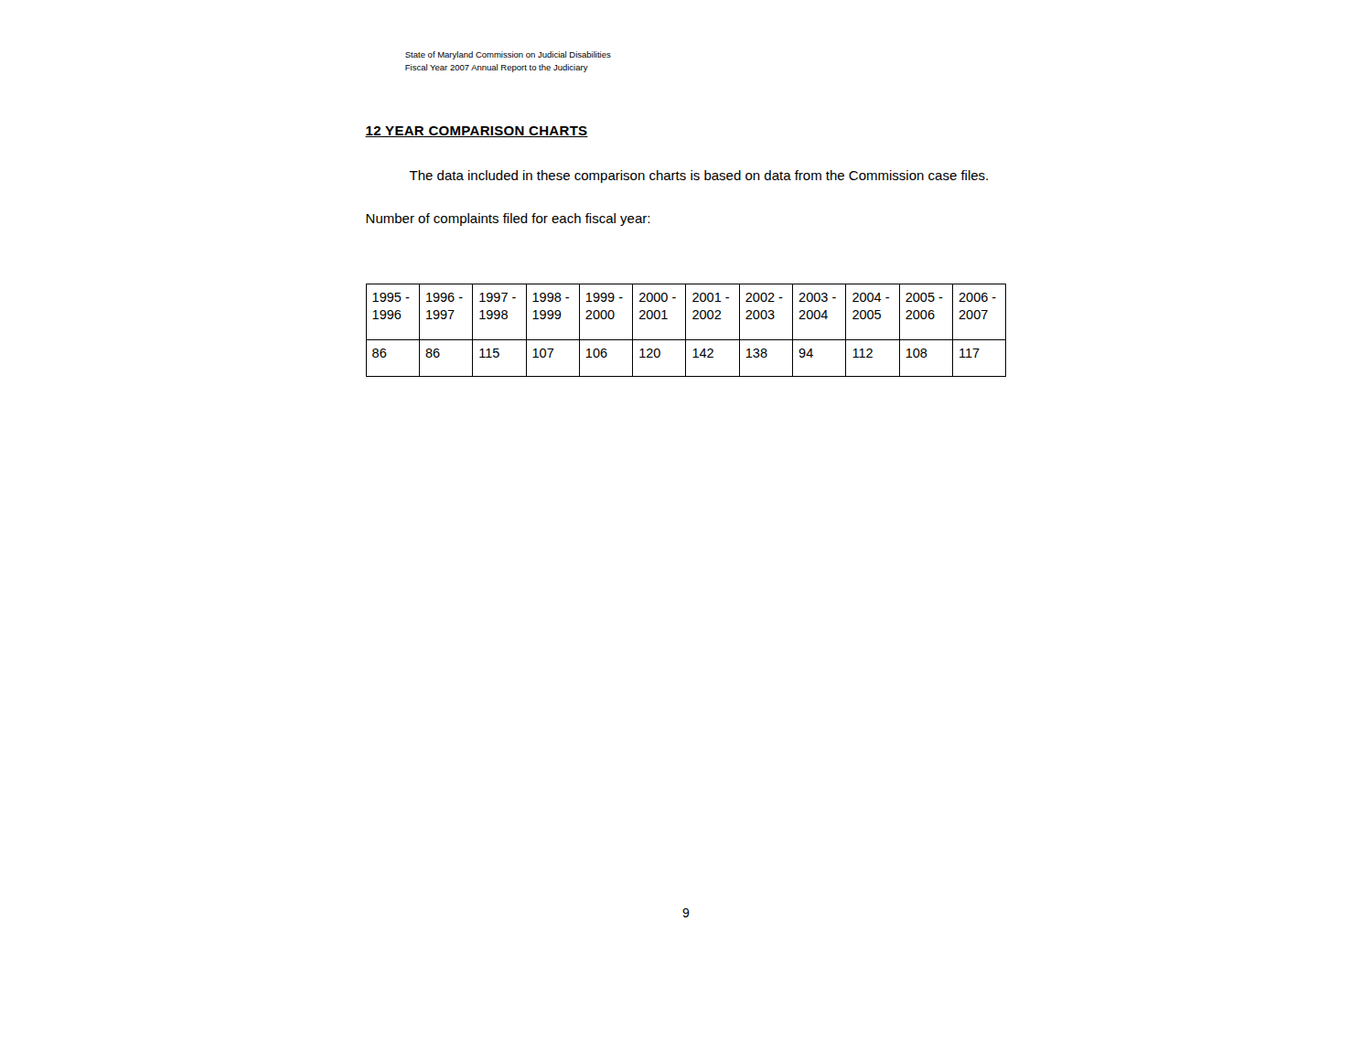State of Maryland Commission on Judicial Disabilities
Fiscal Year 2007 Annual Report to the Judiciary
12 YEAR COMPARISON CHARTS
The data included in these comparison charts is based on data from the Commission case files.
Number of complaints filed for each fiscal year:
| 1995 - 1996 | 1996 - 1997 | 1997 - 1998 | 1998 - 1999 | 1999 - 2000 | 2000 - 2001 | 2001 - 2002 | 2002 - 2003 | 2003 - 2004 | 2004 - 2005 | 2005 - 2006 | 2006 - 2007 |
| --- | --- | --- | --- | --- | --- | --- | --- | --- | --- | --- | --- |
| 86 | 86 | 115 | 107 | 106 | 120 | 142 | 138 | 94 | 112 | 108 | 117 |
9